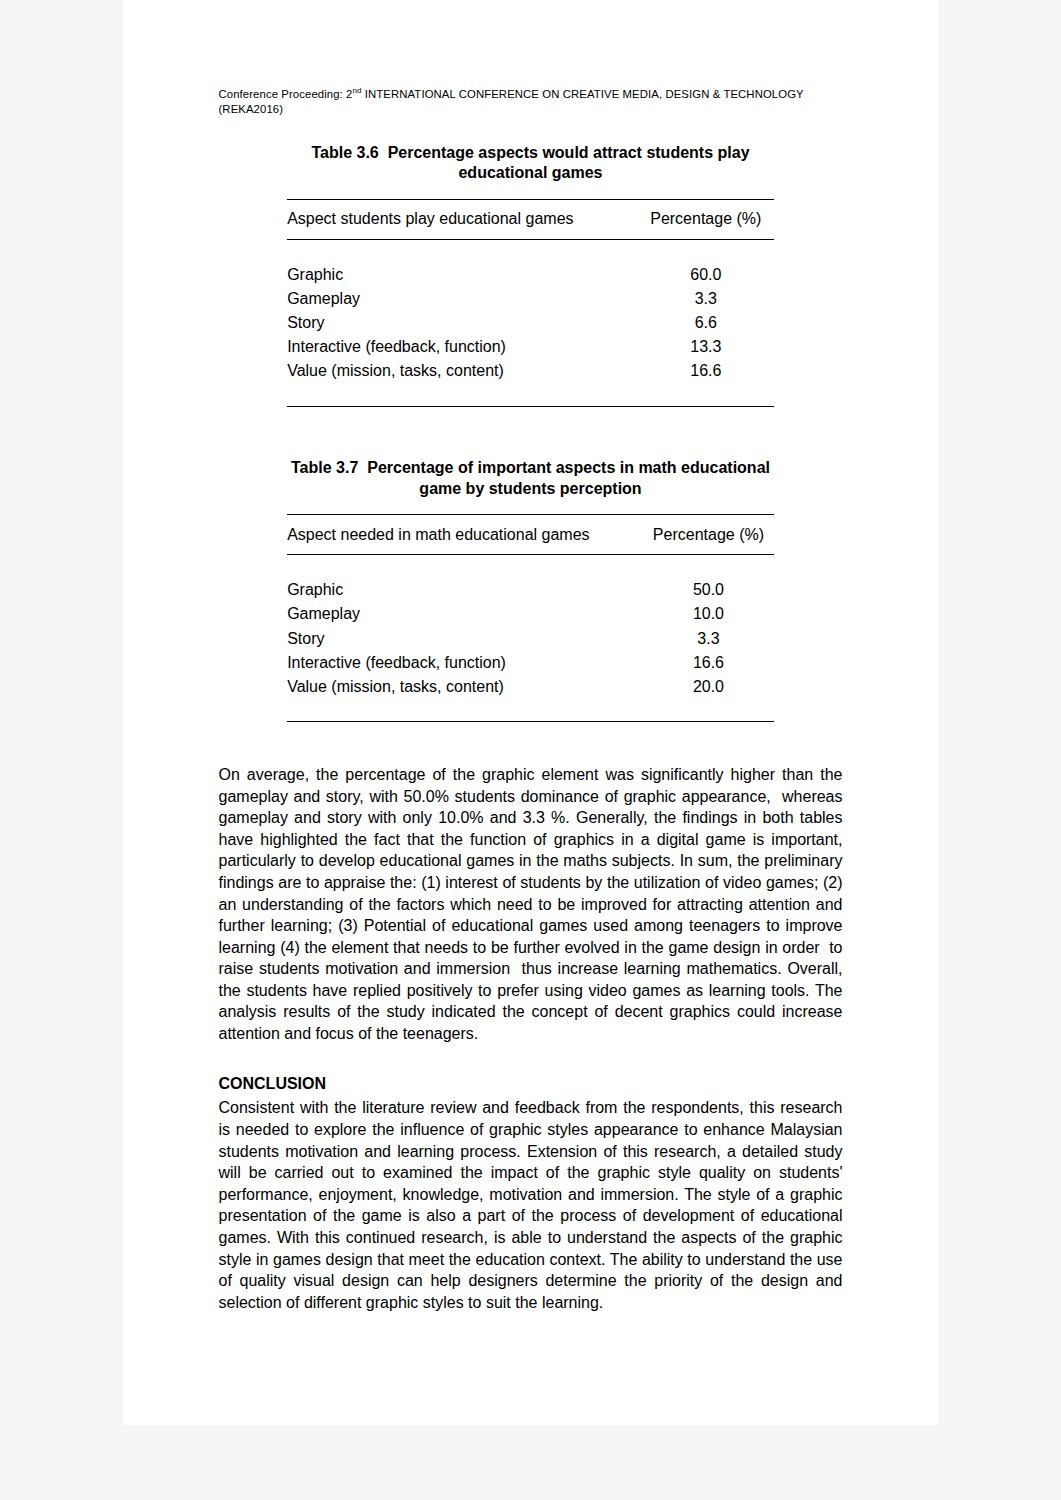Conference Proceeding: 2nd INTERNATIONAL CONFERENCE ON CREATIVE MEDIA, DESIGN & TECHNOLOGY (REKA2016)
Table 3.6 Percentage aspects would attract students play educational games
| Aspect students play educational games | Percentage (%) |
| --- | --- |
| Graphic | 60.0 |
| Gameplay | 3.3 |
| Story | 6.6 |
| Interactive (feedback, function) | 13.3 |
| Value (mission, tasks, content) | 16.6 |
Table 3.7 Percentage of important aspects in math educational game by students perception
| Aspect needed in math educational games | Percentage (%) |
| --- | --- |
| Graphic | 50.0 |
| Gameplay | 10.0 |
| Story | 3.3 |
| Interactive (feedback, function) | 16.6 |
| Value (mission, tasks, content) | 20.0 |
On average, the percentage of the graphic element was significantly higher than the gameplay and story, with 50.0% students dominance of graphic appearance, whereas gameplay and story with only 10.0% and 3.3 %. Generally, the findings in both tables have highlighted the fact that the function of graphics in a digital game is important, particularly to develop educational games in the maths subjects. In sum, the preliminary findings are to appraise the: (1) interest of students by the utilization of video games; (2) an understanding of the factors which need to be improved for attracting attention and further learning; (3) Potential of educational games used among teenagers to improve learning (4) the element that needs to be further evolved in the game design in order to raise students motivation and immersion thus increase learning mathematics. Overall, the students have replied positively to prefer using video games as learning tools. The analysis results of the study indicated the concept of decent graphics could increase attention and focus of the teenagers.
Conclusion
Consistent with the literature review and feedback from the respondents, this research is needed to explore the influence of graphic styles appearance to enhance Malaysian students motivation and learning process. Extension of this research, a detailed study will be carried out to examined the impact of the graphic style quality on students' performance, enjoyment, knowledge, motivation and immersion. The style of a graphic presentation of the game is also a part of the process of development of educational games. With this continued research, is able to understand the aspects of the graphic style in games design that meet the education context. The ability to understand the use of quality visual design can help designers determine the priority of the design and selection of different graphic styles to suit the learning.